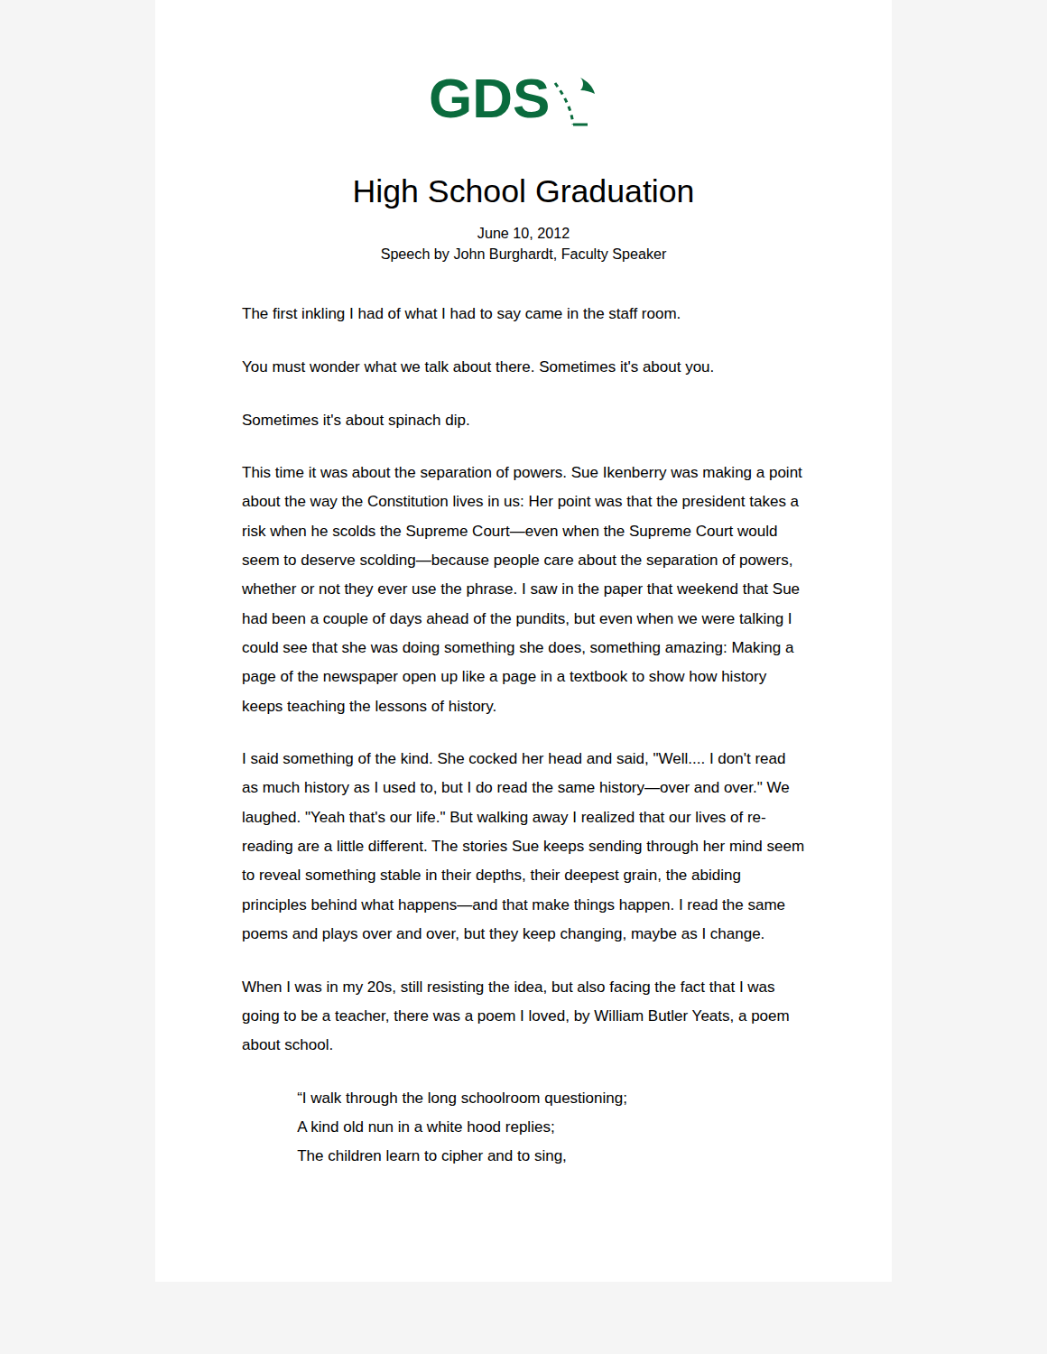GDS
High School Graduation
June 10, 2012
Speech by John Burghardt, Faculty Speaker
The first inkling I had of what I had to say came in the staff room.
You must wonder what we talk about there. Sometimes it's about you.
Sometimes it's about spinach dip.
This time it was about the separation of powers. Sue Ikenberry was making a point about the way the Constitution lives in us: Her point was that the president takes a risk when he scolds the Supreme Court—even when the Supreme Court would seem to deserve scolding—because people care about the separation of powers, whether or not they ever use the phrase. I saw in the paper that weekend that Sue had been a couple of days ahead of the pundits, but even when we were talking I could see that she was doing something she does, something amazing: Making a page of the newspaper open up like a page in a textbook to show how history keeps teaching the lessons of history.
I said something of the kind. She cocked her head and said, "Well.... I don't read as much history as I used to, but I do read the same history—over and over." We laughed. "Yeah that's our life." But walking away I realized that our lives of re-reading are a little different. The stories Sue keeps sending through her mind seem to reveal something stable in their depths, their deepest grain, the abiding principles behind what happens—and that make things happen. I read the same poems and plays over and over, but they keep changing, maybe as I change.
When I was in my 20s, still resisting the idea, but also facing the fact that I was going to be a teacher, there was a poem I loved, by William Butler Yeats, a poem about school.
“I walk through the long schoolroom questioning;
A kind old nun in a white hood replies;
The children learn to cipher and to sing,